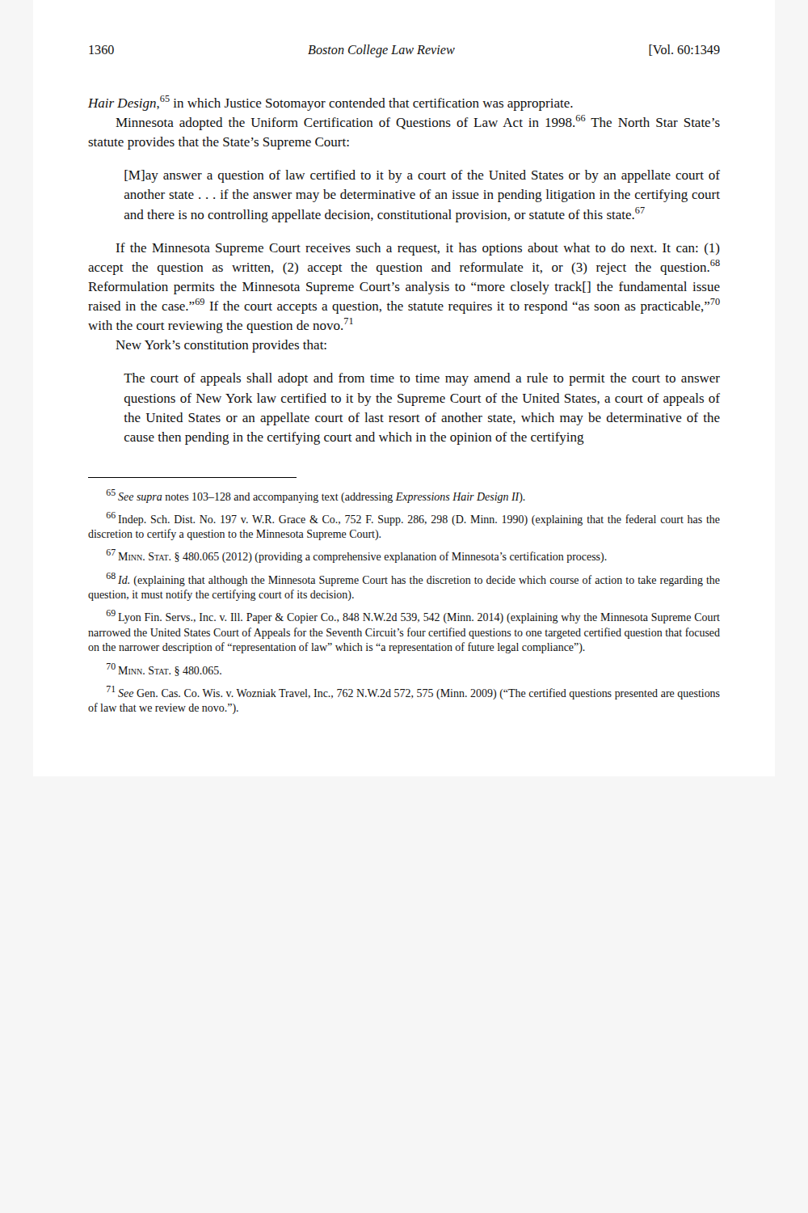1360 Boston College Law Review [Vol. 60:1349
Hair Design,65 in which Justice Sotomayor contended that certification was appropriate.
Minnesota adopted the Uniform Certification of Questions of Law Act in 1998.66 The North Star State’s statute provides that the State’s Supreme Court:
[M]ay answer a question of law certified to it by a court of the United States or by an appellate court of another state . . . if the answer may be determinative of an issue in pending litigation in the certifying court and there is no controlling appellate decision, constitutional provision, or statute of this state.67
If the Minnesota Supreme Court receives such a request, it has options about what to do next. It can: (1) accept the question as written, (2) accept the question and reformulate it, or (3) reject the question.68 Reformulation permits the Minnesota Supreme Court’s analysis to “more closely track[] the fundamental issue raised in the case.”69 If the court accepts a question, the statute requires it to respond “as soon as practicable,”70 with the court reviewing the question de novo.71
New York’s constitution provides that:
The court of appeals shall adopt and from time to time may amend a rule to permit the court to answer questions of New York law certified to it by the Supreme Court of the United States, a court of appeals of the United States or an appellate court of last resort of another state, which may be determinative of the cause then pending in the certifying court and which in the opinion of the certifying
See supra notes 103–128 and accompanying text (addressing Expressions Hair Design II).
Indep. Sch. Dist. No. 197 v. W.R. Grace & Co., 752 F. Supp. 286, 298 (D. Minn. 1990) (explaining that the federal court has the discretion to certify a question to the Minnesota Supreme Court).
Minn. Stat. § 480.065 (2012) (providing a comprehensive explanation of Minnesota’s certification process).
Id. (explaining that although the Minnesota Supreme Court has the discretion to decide which course of action to take regarding the question, it must notify the certifying court of its decision).
Lyon Fin. Servs., Inc. v. Ill. Paper & Copier Co., 848 N.W.2d 539, 542 (Minn. 2014) (explaining why the Minnesota Supreme Court narrowed the United States Court of Appeals for the Seventh Circuit’s four certified questions to one targeted certified question that focused on the narrower description of “representation of law” which is “a representation of future legal compliance”).
Minn. Stat. § 480.065.
See Gen. Cas. Co. Wis. v. Wozniak Travel, Inc., 762 N.W.2d 572, 575 (Minn. 2009) (“The certified questions presented are questions of law that we review de novo.”).